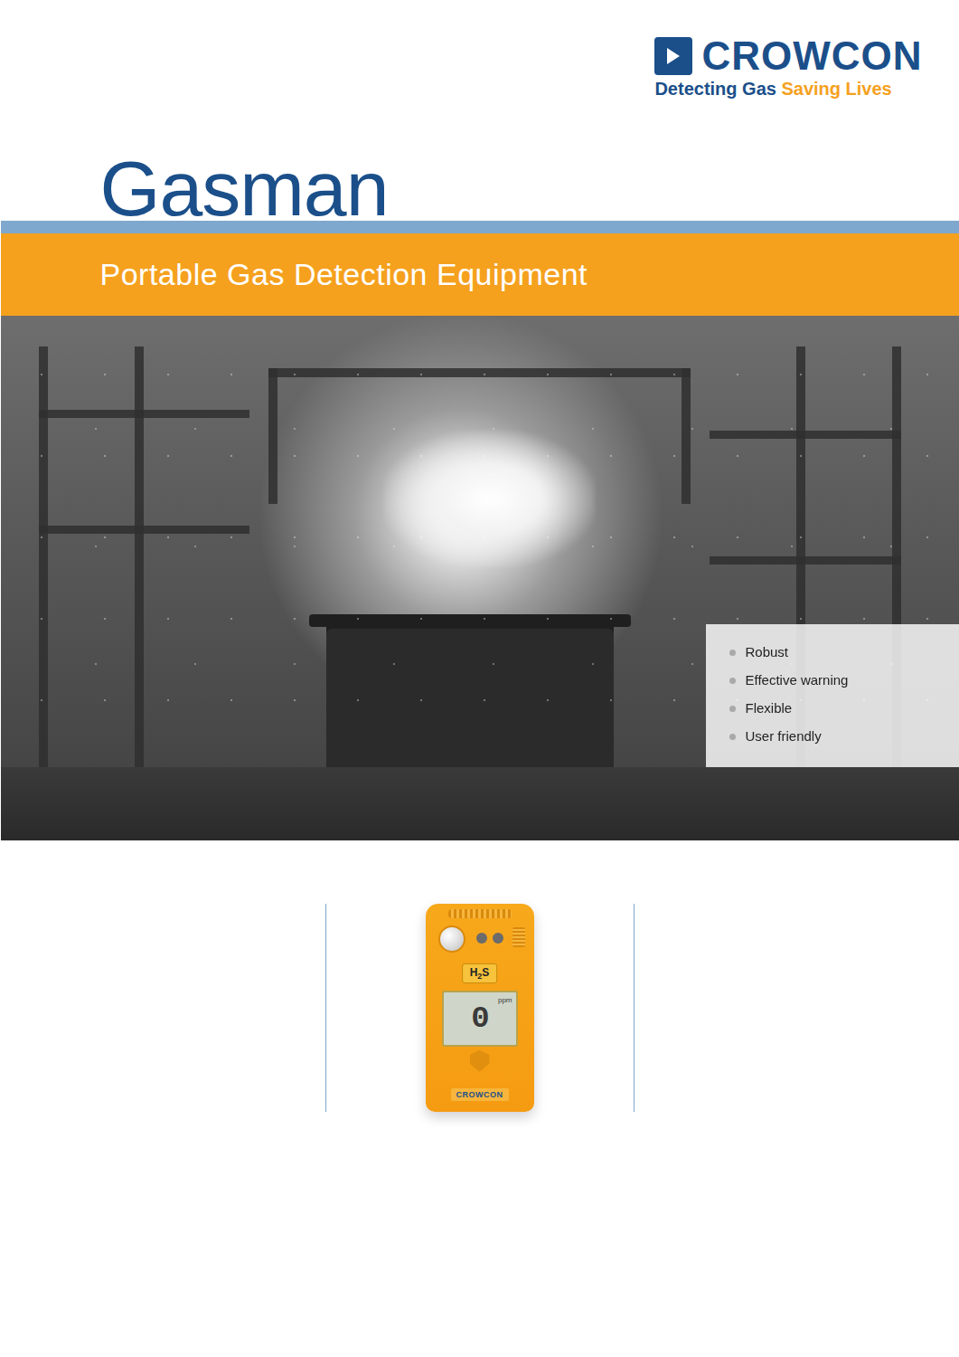CROWCON
Detecting Gas Saving Lives
Gasman
Portable Gas Detection Equipment
Robust
Effective warning
Flexible
User friendly
H2S
ppm 0
CROWCON